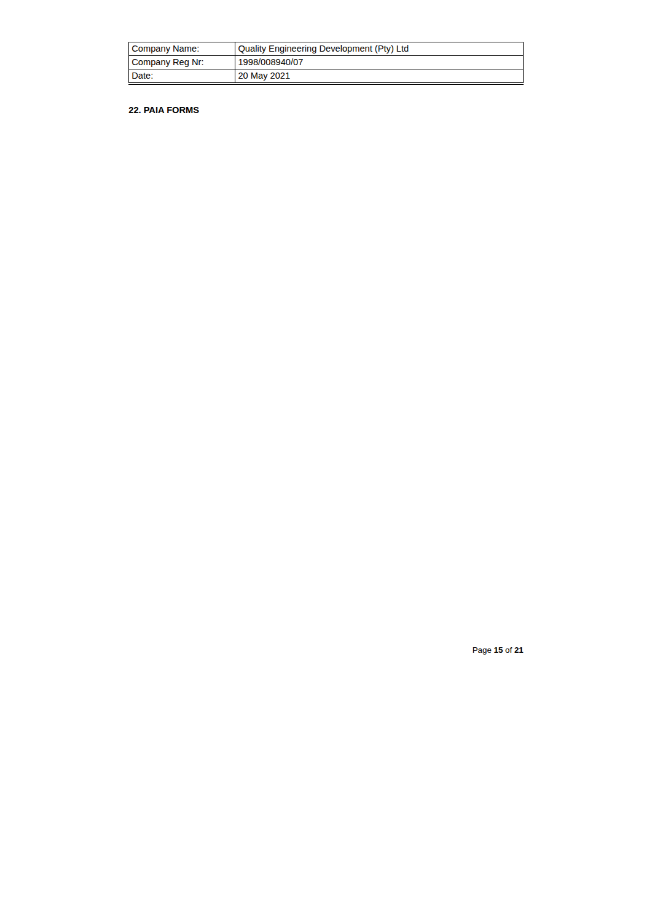| Company Name: | Quality Engineering Development (Pty) Ltd |
| Company Reg Nr: | 1998/008940/07 |
| Date: | 20 May 2021 |
22. PAIA FORMS
Page 15 of 21